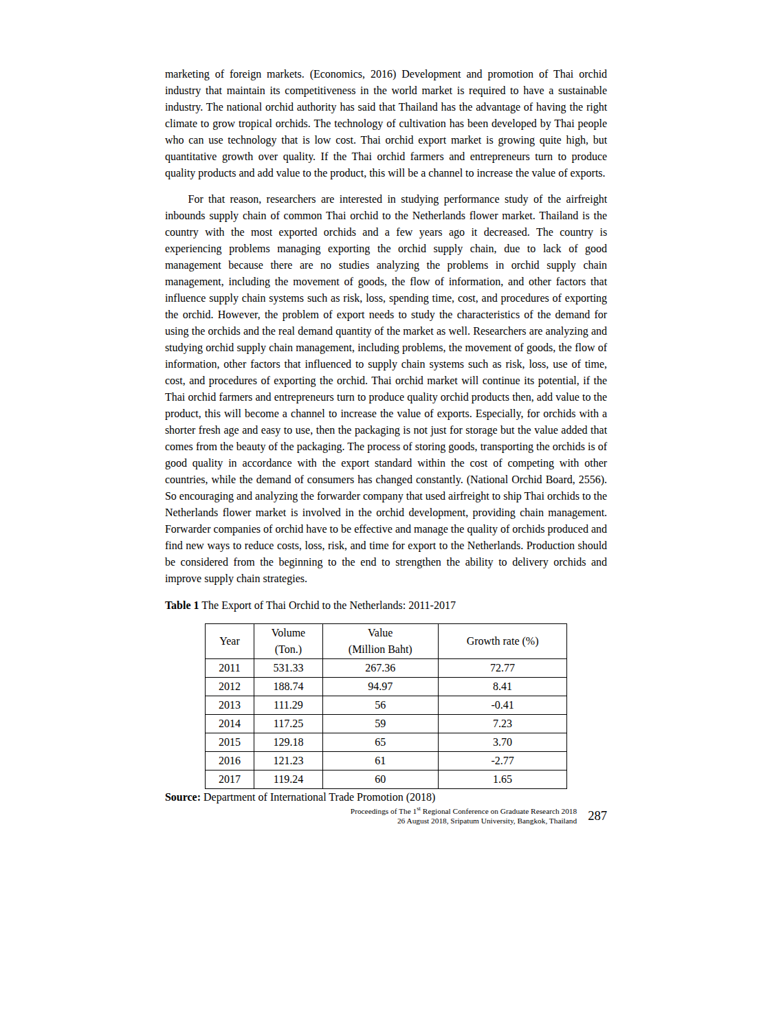marketing of foreign markets. (Economics, 2016) Development and promotion of Thai orchid industry that maintain its competitiveness in the world market is required to have a sustainable industry. The national orchid authority has said that Thailand has the advantage of having the right climate to grow tropical orchids. The technology of cultivation has been developed by Thai people who can use technology that is low cost. Thai orchid export market is growing quite high, but quantitative growth over quality. If the Thai orchid farmers and entrepreneurs turn to produce quality products and add value to the product, this will be a channel to increase the value of exports.
For that reason, researchers are interested in studying performance study of the airfreight inbounds supply chain of common Thai orchid to the Netherlands flower market. Thailand is the country with the most exported orchids and a few years ago it decreased. The country is experiencing problems managing exporting the orchid supply chain, due to lack of good management because there are no studies analyzing the problems in orchid supply chain management, including the movement of goods, the flow of information, and other factors that influence supply chain systems such as risk, loss, spending time, cost, and procedures of exporting the orchid. However, the problem of export needs to study the characteristics of the demand for using the orchids and the real demand quantity of the market as well. Researchers are analyzing and studying orchid supply chain management, including problems, the movement of goods, the flow of information, other factors that influenced to supply chain systems such as risk, loss, use of time, cost, and procedures of exporting the orchid. Thai orchid market will continue its potential, if the Thai orchid farmers and entrepreneurs turn to produce quality orchid products then, add value to the product, this will become a channel to increase the value of exports. Especially, for orchids with a shorter fresh age and easy to use, then the packaging is not just for storage but the value added that comes from the beauty of the packaging. The process of storing goods, transporting the orchids is of good quality in accordance with the export standard within the cost of competing with other countries, while the demand of consumers has changed constantly. (National Orchid Board, 2556). So encouraging and analyzing the forwarder company that used airfreight to ship Thai orchids to the Netherlands flower market is involved in the orchid development, providing chain management. Forwarder companies of orchid have to be effective and manage the quality of orchids produced and find new ways to reduce costs, loss, risk, and time for export to the Netherlands. Production should be considered from the beginning to the end to strengthen the ability to delivery orchids and improve supply chain strategies.
Table 1 The Export of Thai Orchid to the Netherlands: 2011-2017
| Year | Volume (Ton.) | Value (Million Baht) | Growth rate (%) |
| --- | --- | --- | --- |
| 2011 | 531.33 | 267.36 | 72.77 |
| 2012 | 188.74 | 94.97 | 8.41 |
| 2013 | 111.29 | 56 | -0.41 |
| 2014 | 117.25 | 59 | 7.23 |
| 2015 | 129.18 | 65 | 3.70 |
| 2016 | 121.23 | 61 | -2.77 |
| 2017 | 119.24 | 60 | 1.65 |
Source: Department of International Trade Promotion (2018)
Proceedings of The 1st Regional Conference on Graduate Research 2018
26 August 2018, Sripatum University, Bangkok, Thailand
287